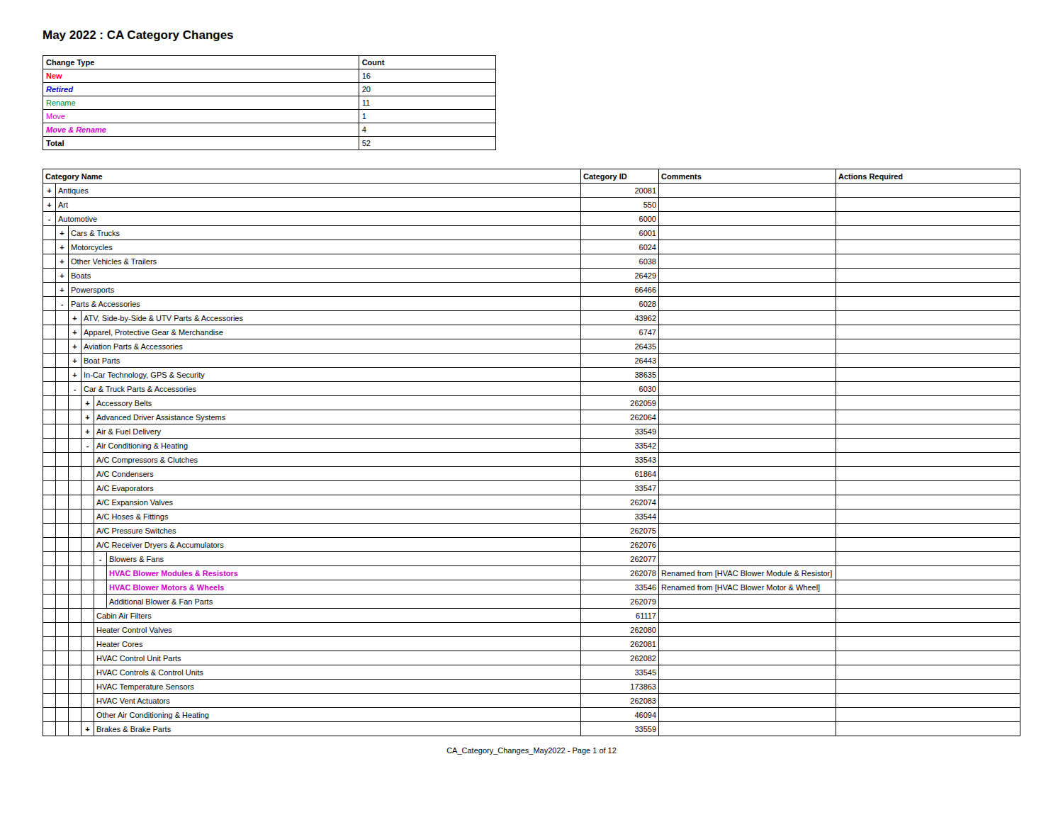May 2022 : CA Category Changes
| Change Type | Count |
| --- | --- |
| New | 16 |
| Retired | 20 |
| Rename | 11 |
| Move | 1 |
| Move & Rename | 4 |
| Total | 52 |
| Category Name | Category ID | Comments | Actions Required |
| --- | --- | --- | --- |
| + | Antiques | 20081 | | |
| + | Art | 550 | | |
| - | Automotive | 6000 | | |
| | + | Cars & Trucks | 6001 | | |
| | + | Motorcycles | 6024 | | |
| | + | Other Vehicles & Trailers | 6038 | | |
| | + | Boats | 26429 | | |
| | + | Powersports | 66466 | | |
| | - | Parts & Accessories | 6028 | | |
| | | + | ATV, Side-by-Side & UTV Parts & Accessories | 43962 | | |
| | | + | Apparel, Protective Gear & Merchandise | 6747 | | |
| | | + | Aviation Parts & Accessories | 26435 | | |
| | | + | Boat Parts | 26443 | | |
| | | + | In-Car Technology, GPS & Security | 38635 | | |
| | | - | Car & Truck Parts & Accessories | 6030 | | |
| | | | + | Accessory Belts | 262059 | | |
| | | | + | Advanced Driver Assistance Systems | 262064 | | |
| | | | + | Air & Fuel Delivery | 33549 | | |
| | | | - | Air Conditioning & Heating | 33542 | | |
| | | | | A/C Compressors & Clutches | 33543 | | |
| | | | | A/C Condensers | 61864 | | |
| | | | | A/C Evaporators | 33547 | | |
| | | | | A/C Expansion Valves | 262074 | | |
| | | | | A/C Hoses & Fittings | 33544 | | |
| | | | | A/C Pressure Switches | 262075 | | |
| | | | | A/C Receiver Dryers & Accumulators | 262076 | | |
| | | | | - | Blowers & Fans | 262077 | | |
| | | | | | HVAC Blower Modules & Resistors | 262078 | Renamed from [HVAC Blower Module & Resistor] | |
| | | | | | HVAC Blower Motors & Wheels | 33546 | Renamed from [HVAC Blower Motor & Wheel] | |
| | | | | | Additional Blower & Fan Parts | 262079 | | |
| | | | | Cabin Air Filters | 61117 | | |
| | | | | Heater Control Valves | 262080 | | |
| | | | | Heater Cores | 262081 | | |
| | | | | HVAC Control Unit Parts | 262082 | | |
| | | | | HVAC Controls & Control Units | 33545 | | |
| | | | | HVAC Temperature Sensors | 173863 | | |
| | | | | HVAC Vent Actuators | 262083 | | |
| | | | | Other Air Conditioning & Heating | 46094 | | |
| | | | + | Brakes & Brake Parts | 33559 | | |
CA_Category_Changes_May2022 - Page 1 of 12